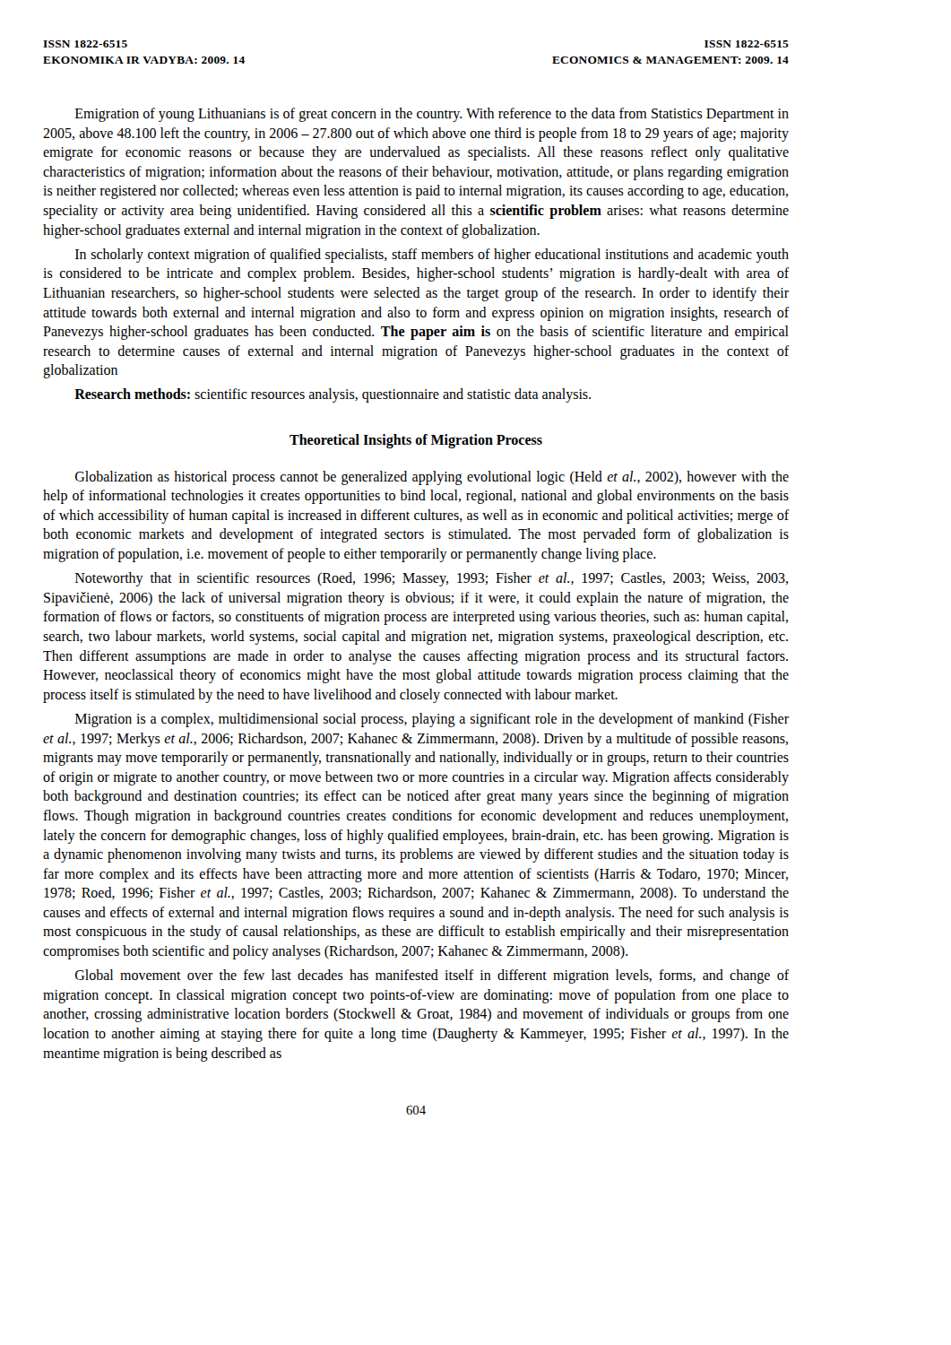ISSN 1822-6515 ISSN 1822-6515
EKONOMIKA IR VADYBA: 2009. 14 ECONOMICS & MANAGEMENT: 2009. 14
Emigration of young Lithuanians is of great concern in the country. With reference to the data from Statistics Department in 2005, above 48.100 left the country, in 2006 – 27.800 out of which above one third is people from 18 to 29 years of age; majority emigrate for economic reasons or because they are undervalued as specialists. All these reasons reflect only qualitative characteristics of migration; information about the reasons of their behaviour, motivation, attitude, or plans regarding emigration is neither registered nor collected; whereas even less attention is paid to internal migration, its causes according to age, education, speciality or activity area being unidentified. Having considered all this a scientific problem arises: what reasons determine higher-school graduates external and internal migration in the context of globalization.
In scholarly context migration of qualified specialists, staff members of higher educational institutions and academic youth is considered to be intricate and complex problem. Besides, higher-school students’ migration is hardly-dealt with area of Lithuanian researchers, so higher-school students were selected as the target group of the research. In order to identify their attitude towards both external and internal migration and also to form and express opinion on migration insights, research of Panevezys higher-school graduates has been conducted. The paper aim is on the basis of scientific literature and empirical research to determine causes of external and internal migration of Panevezys higher-school graduates in the context of globalization
Research methods: scientific resources analysis, questionnaire and statistic data analysis.
Theoretical Insights of Migration Process
Globalization as historical process cannot be generalized applying evolutional logic (Held et al., 2002), however with the help of informational technologies it creates opportunities to bind local, regional, national and global environments on the basis of which accessibility of human capital is increased in different cultures, as well as in economic and political activities; merge of both economic markets and development of integrated sectors is stimulated. The most pervaded form of globalization is migration of population, i.e. movement of people to either temporarily or permanently change living place.
Noteworthy that in scientific resources (Roed, 1996; Massey, 1993; Fisher et al., 1997; Castles, 2003; Weiss, 2003, Sipavičienė, 2006) the lack of universal migration theory is obvious; if it were, it could explain the nature of migration, the formation of flows or factors, so constituents of migration process are interpreted using various theories, such as: human capital, search, two labour markets, world systems, social capital and migration net, migration systems, praxeological description, etc. Then different assumptions are made in order to analyse the causes affecting migration process and its structural factors. However, neoclassical theory of economics might have the most global attitude towards migration process claiming that the process itself is stimulated by the need to have livelihood and closely connected with labour market.
Migration is a complex, multidimensional social process, playing a significant role in the development of mankind (Fisher et al., 1997; Merkys et al., 2006; Richardson, 2007; Kahanec & Zimmermann, 2008). Driven by a multitude of possible reasons, migrants may move temporarily or permanently, transnationally and nationally, individually or in groups, return to their countries of origin or migrate to another country, or move between two or more countries in a circular way. Migration affects considerably both background and destination countries; its effect can be noticed after great many years since the beginning of migration flows. Though migration in background countries creates conditions for economic development and reduces unemployment, lately the concern for demographic changes, loss of highly qualified employees, brain-drain, etc. has been growing. Migration is a dynamic phenomenon involving many twists and turns, its problems are viewed by different studies and the situation today is far more complex and its effects have been attracting more and more attention of scientists (Harris & Todaro, 1970; Mincer, 1978; Roed, 1996; Fisher et al., 1997; Castles, 2003; Richardson, 2007; Kahanec & Zimmermann, 2008). To understand the causes and effects of external and internal migration flows requires a sound and in-depth analysis. The need for such analysis is most conspicuous in the study of causal relationships, as these are difficult to establish empirically and their misrepresentation compromises both scientific and policy analyses (Richardson, 2007; Kahanec & Zimmermann, 2008).
Global movement over the few last decades has manifested itself in different migration levels, forms, and change of migration concept. In classical migration concept two points-of-view are dominating: move of population from one place to another, crossing administrative location borders (Stockwell & Groat, 1984) and movement of individuals or groups from one location to another aiming at staying there for quite a long time (Daugherty & Kammeyer, 1995; Fisher et al., 1997). In the meantime migration is being described as
604